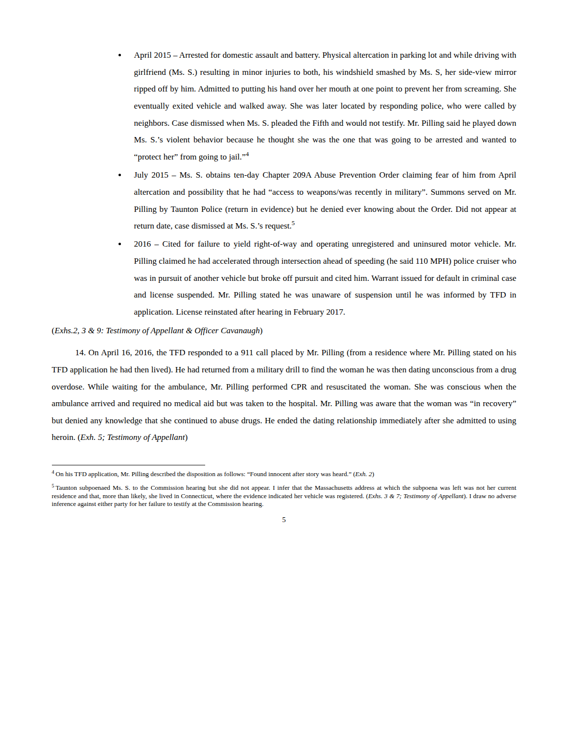April 2015 – Arrested for domestic assault and battery. Physical altercation in parking lot and while driving with girlfriend (Ms. S.) resulting in minor injuries to both, his windshield smashed by Ms. S, her side-view mirror ripped off by him. Admitted to putting his hand over her mouth at one point to prevent her from screaming. She eventually exited vehicle and walked away. She was later located by responding police, who were called by neighbors. Case dismissed when Ms. S. pleaded the Fifth and would not testify. Mr. Pilling said he played down Ms. S.’s violent behavior because he thought she was the one that was going to be arrested and wanted to “protect her” from going to jail.”4
July 2015 – Ms. S. obtains ten-day Chapter 209A Abuse Prevention Order claiming fear of him from April altercation and possibility that he had “access to weapons/was recently in military”. Summons served on Mr. Pilling by Taunton Police (return in evidence) but he denied ever knowing about the Order. Did not appear at return date, case dismissed at Ms. S.’s request.5
2016 – Cited for failure to yield right-of-way and operating unregistered and uninsured motor vehicle. Mr. Pilling claimed he had accelerated through intersection ahead of speeding (he said 110 MPH) police cruiser who was in pursuit of another vehicle but broke off pursuit and cited him. Warrant issued for default in criminal case and license suspended. Mr. Pilling stated he was unaware of suspension until he was informed by TFD in application. License reinstated after hearing in February 2017.
(Exhs.2, 3 & 9: Testimony of Appellant & Officer Cavanaugh)
14. On April 16, 2016, the TFD responded to a 911 call placed by Mr. Pilling (from a residence where Mr. Pilling stated on his TFD application he had then lived). He had returned from a military drill to find the woman he was then dating unconscious from a drug overdose. While waiting for the ambulance, Mr. Pilling performed CPR and resuscitated the woman. She was conscious when the ambulance arrived and required no medical aid but was taken to the hospital. Mr. Pilling was aware that the woman was “in recovery” but denied any knowledge that she continued to abuse drugs. He ended the dating relationship immediately after she admitted to using heroin. (Exh. 5; Testimony of Appellant)
4 On his TFD application, Mr. Pilling described the disposition as follows: “Found innocent after story was heard.” (Exh. 2)
5 Taunton subpoenaed Ms. S. to the Commission hearing but she did not appear. I infer that the Massachusetts address at which the subpoena was left was not her current residence and that, more than likely, she lived in Connecticut, where the evidence indicated her vehicle was registered. (Exhs. 3 & 7; Testimony of Appellant). I draw no adverse inference against either party for her failure to testify at the Commission hearing.
5